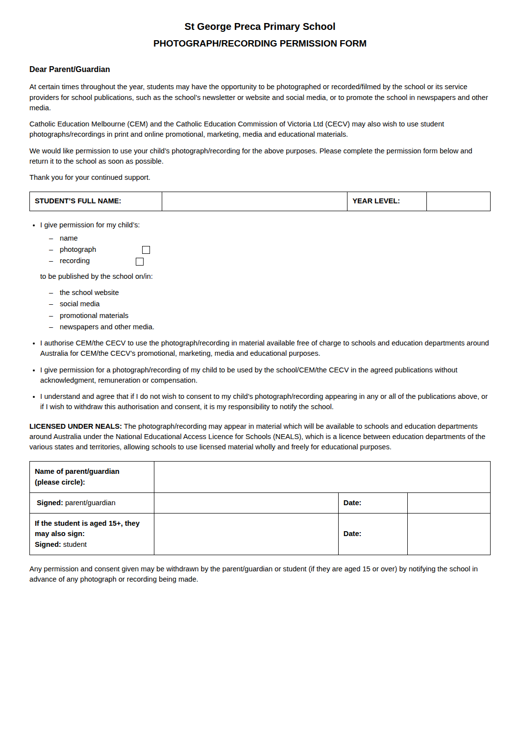St George Preca Primary School
PHOTOGRAPH/RECORDING PERMISSION FORM
Dear Parent/Guardian
At certain times throughout the year, students may have the opportunity to be photographed or recorded/filmed by the school or its service providers for school publications, such as the school’s newsletter or website and social media, or to promote the school in newspapers and other media.
Catholic Education Melbourne (CEM) and the Catholic Education Commission of Victoria Ltd (CECV) may also wish to use student photographs/recordings in print and online promotional, marketing, media and educational materials.
We would like permission to use your child’s photograph/recording for the above purposes. Please complete the permission form below and return it to the school as soon as possible.
Thank you for your continued support.
| STUDENT’S FULL NAME: | | YEAR LEVEL: | |
I give permission for my child’s:
name
photograph
recording
to be published by the school on/in:
the school website
social media
promotional materials
newspapers and other media.
I authorise CEM/the CECV to use the photograph/recording in material available free of charge to schools and education departments around Australia for CEM/the CECV’s promotional, marketing, media and educational purposes.
I give permission for a photograph/recording of my child to be used by the school/CEM/the CECV in the agreed publications without acknowledgment, remuneration or compensation.
I understand and agree that if I do not wish to consent to my child’s photograph/recording appearing in any or all of the publications above, or if I wish to withdraw this authorisation and consent, it is my responsibility to notify the school.
LICENSED UNDER NEALS: The photograph/recording may appear in material which will be available to schools and education departments around Australia under the National Educational Access Licence for Schools (NEALS), which is a licence between education departments of the various states and territories, allowing schools to use licensed material wholly and freely for educational purposes.
| Name of parent/guardian (please circle): | |
| Signed: parent/guardian | | Date: | |
| If the student is aged 15+, they may also sign: Signed: student | | Date: | |
Any permission and consent given may be withdrawn by the parent/guardian or student (if they are aged 15 or over) by notifying the school in advance of any photograph or recording being made.